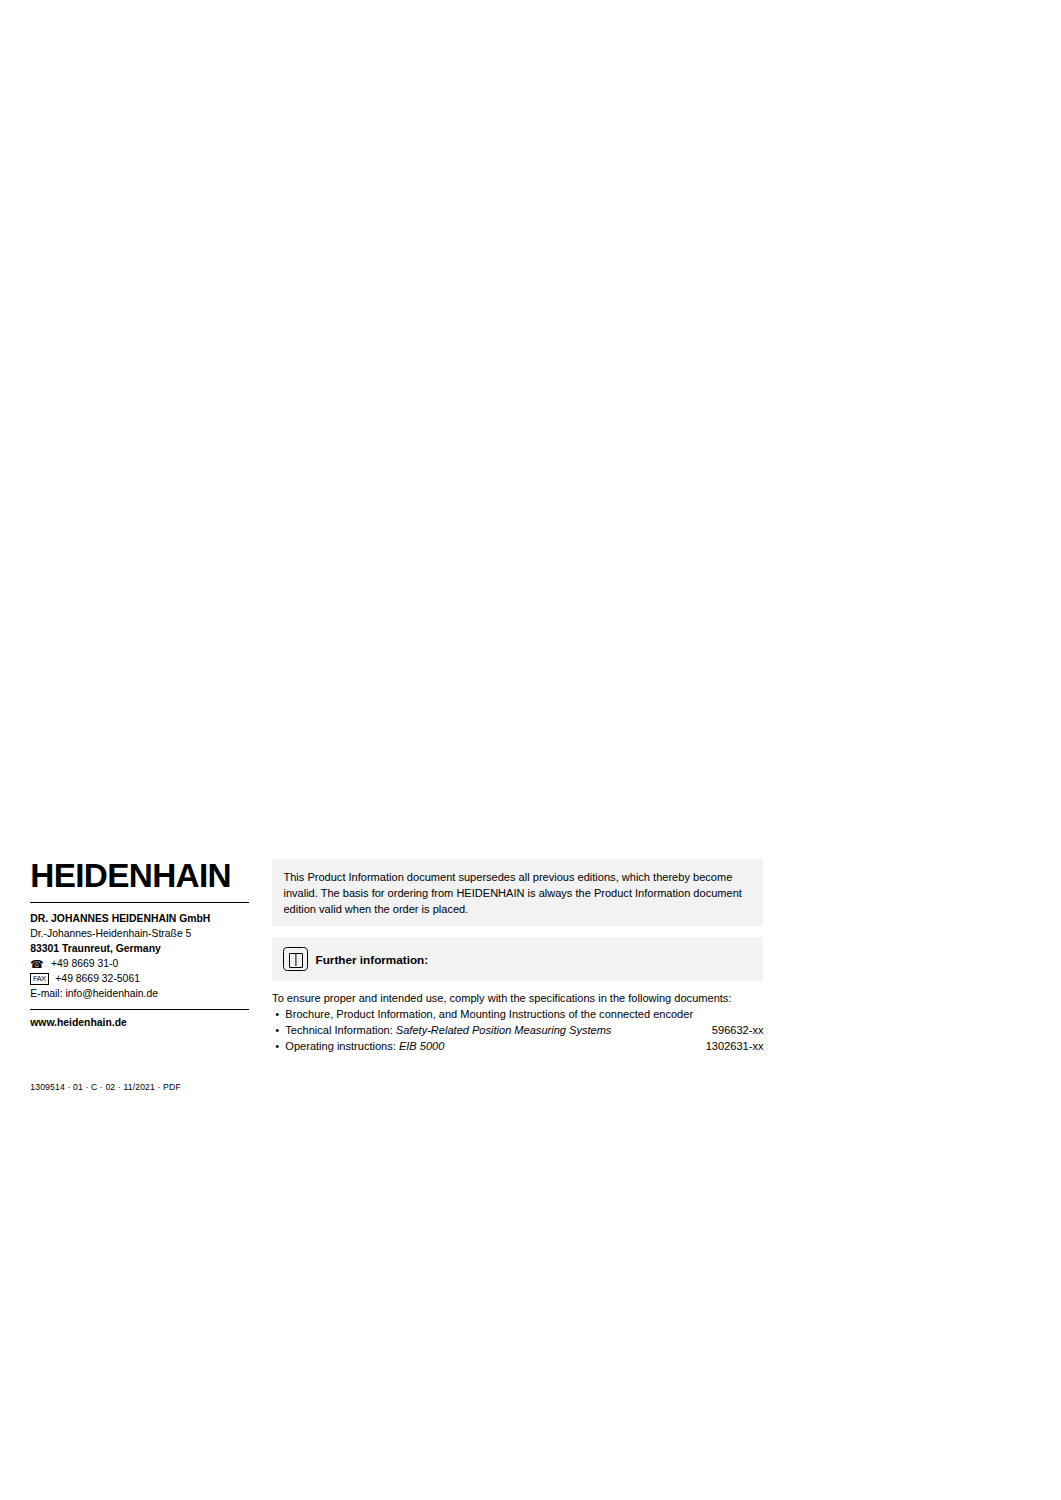HEIDENHAIN
DR. JOHANNES HEIDENHAIN GmbH
Dr.-Johannes-Heidenhain-Straße 5
83301 Traunreut, Germany
☎ +49 8669 31-0
FAX +49 8669 32-5061
E-mail: info@heidenhain.de
www.heidenhain.de
This Product Information document supersedes all previous editions, which thereby become invalid. The basis for ordering from HEIDENHAIN is always the Product Information document edition valid when the order is placed.
Further information:
To ensure proper and intended use, comply with the specifications in the following documents:
Brochure, Product Information, and Mounting Instructions of the connected encoder
Technical Information: Safety-Related Position Measuring Systems 596632-xx
Operating instructions: EIB 5000 1302631-xx
1309514 · 01 · C · 02 · 11/2021 · PDF